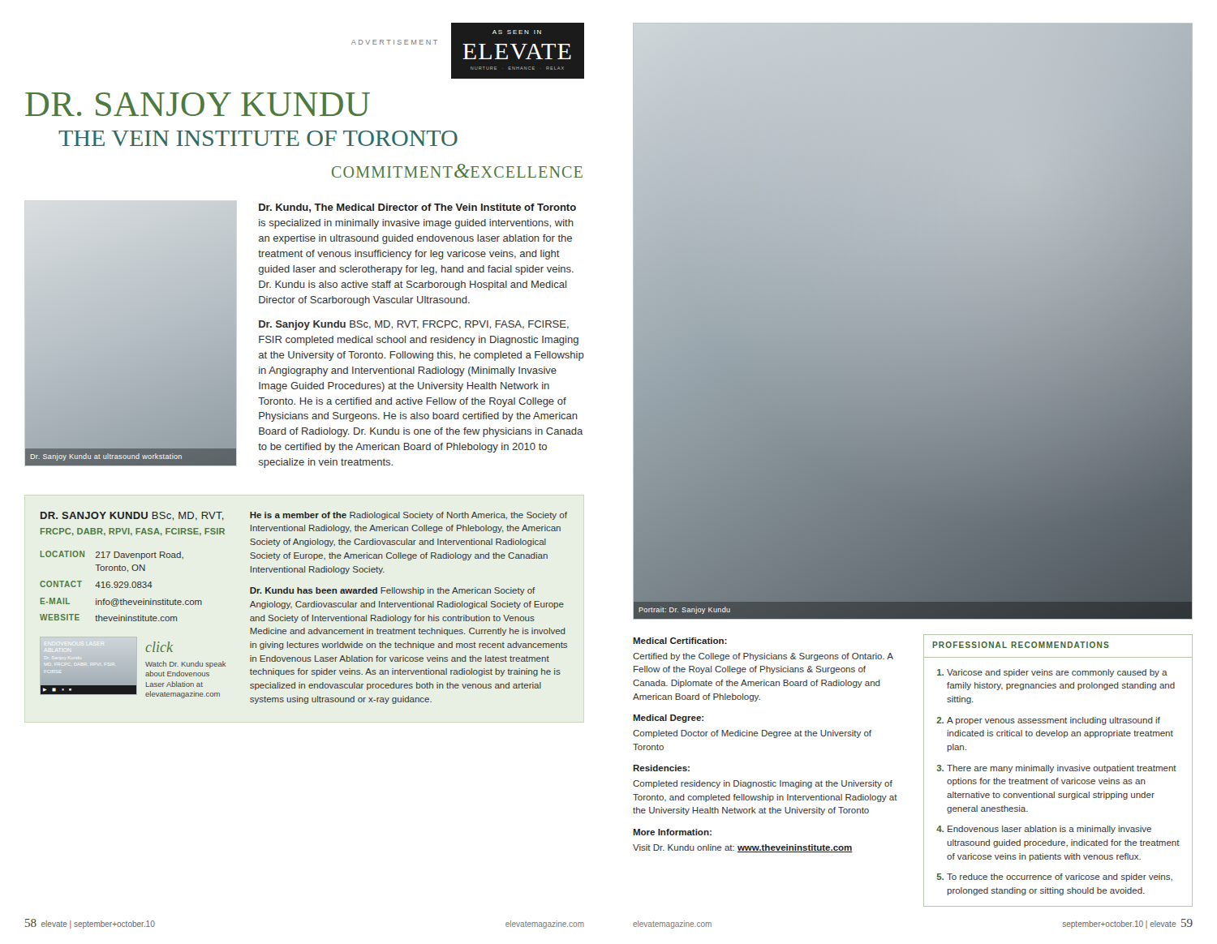Advertisement
As Seen In ELEVATE Nurture · Enhance · Relax
DR. SANJOY KUNDU
THE VEIN INSTITUTE OF TORONTO
COMMITMENT&EXCELLENCE
Dr. Kundu, The Medical Director of The Vein Institute of Toronto is specialized in minimally invasive image guided interventions, with an expertise in ultrasound guided endovenous laser ablation for the treatment of venous insufficiency for leg varicose veins, and light guided laser and sclerotherapy for leg, hand and facial spider veins. Dr. Kundu is also active staff at Scarborough Hospital and Medical Director of Scarborough Vascular Ultrasound.
Dr. Sanjoy Kundu BSc, MD, RVT, FRCPC, RPVI, FASA, FCIRSE, FSIR completed medical school and residency in Diagnostic Imaging at the University of Toronto. Following this, he completed a Fellowship in Angiography and Interventional Radiology (Minimally Invasive Image Guided Procedures) at the University Health Network in Toronto. He is a certified and active Fellow of the Royal College of Physicians and Surgeons. He is also board certified by the American Board of Radiology. Dr. Kundu is one of the few physicians in Canada to be certified by the American Board of Phlebology in 2010 to specialize in vein treatments.
DR. SANJOY KUNDU BSc, MD, RVT,
FRCPC, DABR, RPVI, FASA, FCIRSE, FSIR
Location
217 Davenport Road,
Toronto, ON
Contact
416.929.0834
E-mail
info@theveininstitute.com
Website
theveininstitute.com
ENDOVENOUS LASER ABLATION
Dr. Sanjoy Kundu
MD, FRCPC, DABR, RPVI, FSIR, FCIRSE ▶ ◼ ⏸ ⏹
click
Watch Dr. Kundu speak about Endovenous Laser Ablation at elevatemagazine.com
He is a member of the Radiological Society of North America, the Society of Interventional Radiology, the American College of Phlebology, the American Society of Angiology, the Cardiovascular and Interventional Radiological Society of Europe, the American College of Radiology and the Canadian Interventional Radiology Society.
Dr. Kundu has been awarded Fellowship in the American Society of Angiology, Cardiovascular and Interventional Radiological Society of Europe and Society of Interventional Radiology for his contribution to Venous Medicine and advancement in treatment techniques. Currently he is involved in giving lectures worldwide on the technique and most recent advancements in Endovenous Laser Ablation for varicose veins and the latest treatment techniques for spider veins. As an interventional radiologist by training he is specialized in endovascular procedures both in the venous and arterial systems using ultrasound or x-ray guidance.
58 elevate | september+october.10 elevatemagazine.com
Medical Certification:
Certified by the College of Physicians & Surgeons of Ontario. A Fellow of the Royal College of Physicians & Surgeons of Canada. Diplomate of the American Board of Radiology and American Board of Phlebology.
Medical Degree:
Completed Doctor of Medicine Degree at the University of Toronto
Residencies:
Completed residency in Diagnostic Imaging at the University of Toronto, and completed fellowship in Interventional Radiology at the University Health Network at the University of Toronto
More Information:
Visit Dr. Kundu online at: www.theveininstitute.com
Professional Recommendations
Varicose and spider veins are commonly caused by a family history, pregnancies and prolonged standing and sitting.
A proper venous assessment including ultrasound if indicated is critical to develop an appropriate treatment plan.
There are many minimally invasive outpatient treatment options for the treatment of varicose veins as an alternative to conventional surgical stripping under general anesthesia.
Endovenous laser ablation is a minimally invasive ultrasound guided procedure, indicated for the treatment of varicose veins in patients with venous reflux.
To reduce the occurrence of varicose and spider veins, prolonged standing or sitting should be avoided.
elevatemagazine.com september+october.10 | elevate 59